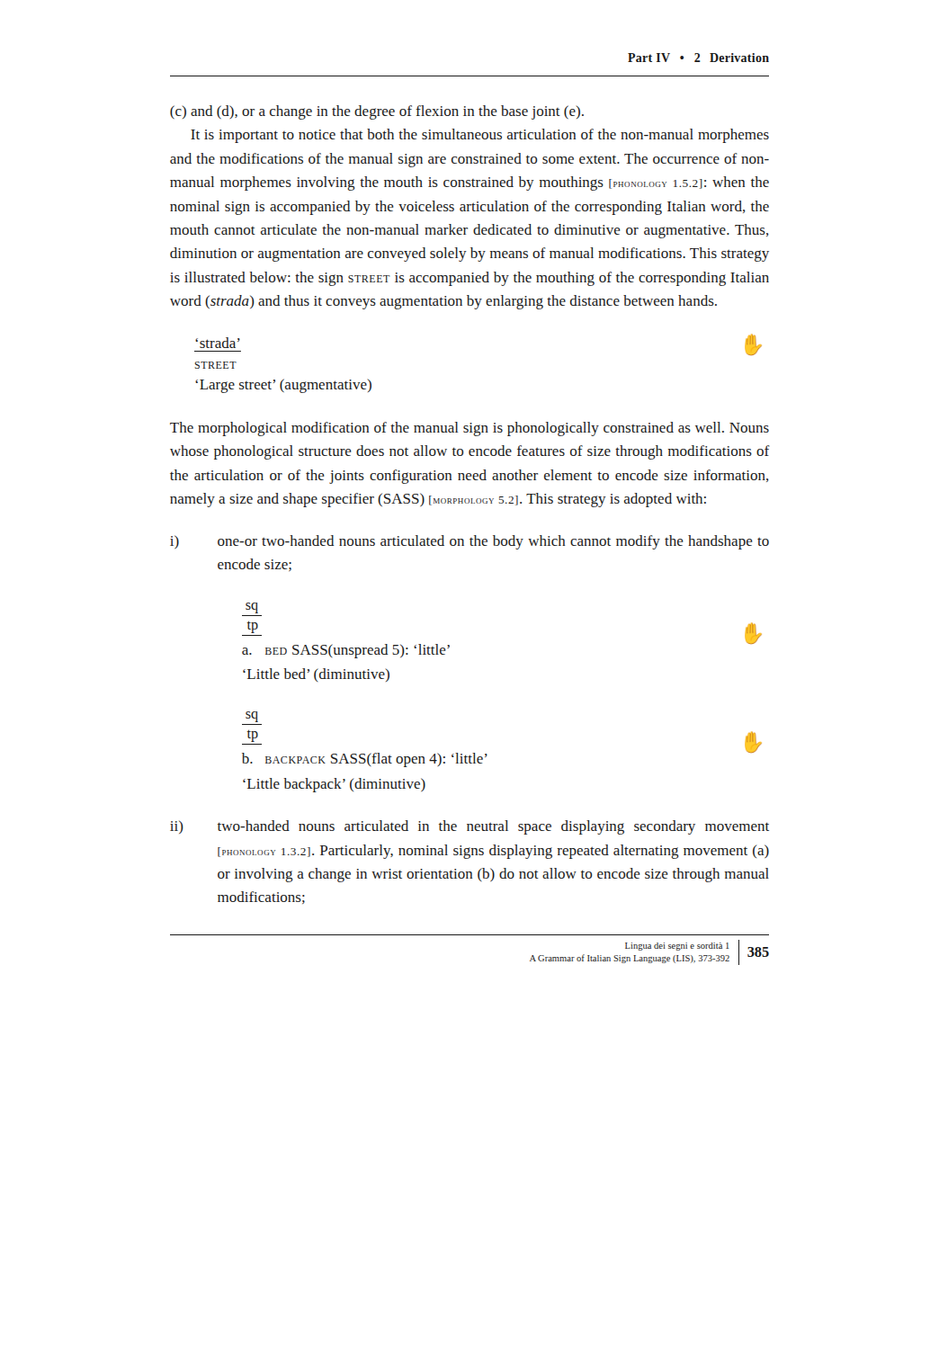Part IV • 2 Derivation
(c) and (d), or a change in the degree of flexion in the base joint (e).
It is important to notice that both the simultaneous articulation of the non-manual morphemes and the modifications of the manual sign are constrained to some extent. The occurrence of non-manual morphemes involving the mouth is constrained by mouthings [phonology 1.5.2]: when the nominal sign is accompanied by the voiceless articulation of the corresponding Italian word, the mouth cannot articulate the non-manual marker dedicated to diminutive or augmentative. Thus, diminution or augmentation are conveyed solely by means of manual modifications. This strategy is illustrated below: the sign street is accompanied by the mouthing of the corresponding Italian word (strada) and thus it conveys augmentation by enlarging the distance between hands.
✋
‘strada’
street
‘Large street’ (augmentative)
The morphological modification of the manual sign is phonologically constrained as well. Nouns whose phonological structure does not allow to encode features of size through modifications of the articulation or of the joints configuration need another element to encode size information, namely a size and shape specifier (SASS) [morphology 5.2]. This strategy is adopted with:
i) one-or two-handed nouns articulated on the body which cannot modify the handshape to encode size;
✋
sq tp
a. bed SASS(unspread 5): ‘little’
‘Little bed’ (diminutive)
✋
sq tp
b. backpack SASS(flat open 4): ‘little’
‘Little backpack’ (diminutive)
ii) two-handed nouns articulated in the neutral space displaying secondary movement [phonology 1.3.2]. Particularly, nominal signs displaying repeated alternating movement (a) or involving a change in wrist orientation (b) do not allow to encode size through manual modifications;
Lingua dei segni e sordità 1
A Grammar of Italian Sign Language (LIS), 373-392
385